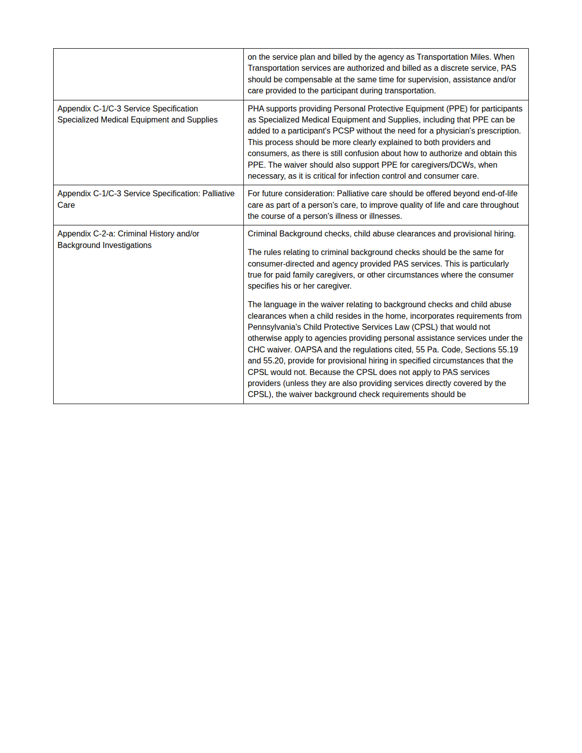| | on the service plan and billed by the agency as Transportation Miles. When Transportation services are authorized and billed as a discrete service, PAS should be compensable at the same time for supervision, assistance and/or care provided to the participant during transportation. |
| Appendix C-1/C-3 Service Specification Specialized Medical Equipment and Supplies | PHA supports providing Personal Protective Equipment (PPE) for participants as Specialized Medical Equipment and Supplies, including that PPE can be added to a participant's PCSP without the need for a physician's prescription. This process should be more clearly explained to both providers and consumers, as there is still confusion about how to authorize and obtain this PPE. The waiver should also support PPE for caregivers/DCWs, when necessary, as it is critical for infection control and consumer care. |
| Appendix C-1/C-3 Service Specification: Palliative Care | For future consideration: Palliative care should be offered beyond end-of-life care as part of a person's care, to improve quality of life and care throughout the course of a person's illness or illnesses. |
| Appendix C-2-a: Criminal History and/or Background Investigations | Criminal Background checks, child abuse clearances and provisional hiring. The rules relating to criminal background checks should be the same for consumer-directed and agency provided PAS services. This is particularly true for paid family caregivers, or other circumstances where the consumer specifies his or her caregiver. The language in the waiver relating to background checks and child abuse clearances when a child resides in the home, incorporates requirements from Pennsylvania's Child Protective Services Law (CPSL) that would not otherwise apply to agencies providing personal assistance services under the CHC waiver. OAPSA and the regulations cited, 55 Pa. Code, Sections 55.19 and 55.20, provide for provisional hiring in specified circumstances that the CPSL would not. Because the CPSL does not apply to PAS services providers (unless they are also providing services directly covered by the CPSL), the waiver background check requirements should be |